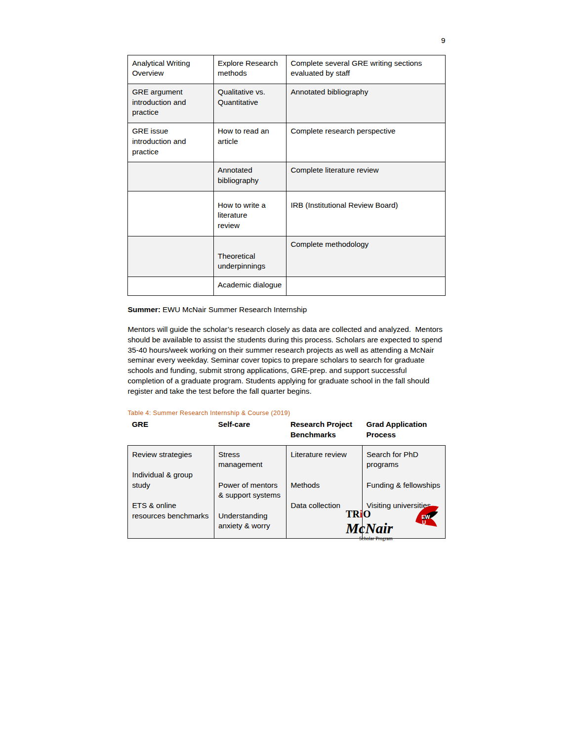9
| Analytical Writing Overview | Explore Research methods | Complete several GRE writing sections evaluated by staff |
| GRE argument introduction and practice | Qualitative vs. Quantitative | Annotated bibliography |
| GRE issue introduction and practice | How to read an article | Complete research perspective |
| | Annotated bibliography | Complete literature review |
| | How to write a literature review | IRB (Institutional Review Board) |
| | Theoretical underpinnings | Complete methodology |
| | Academic dialogue | |
Summer: EWU McNair Summer Research Internship
Mentors will guide the scholar’s research closely as data are collected and analyzed. Mentors should be available to assist the students during this process. Scholars are expected to spend 35-40 hours/week working on their summer research projects as well as attending a McNair seminar every weekday. Seminar cover topics to prepare scholars to search for graduate schools and funding, submit strong applications, GRE-prep. and support successful completion of a graduate program. Students applying for graduate school in the fall should register and take the test before the fall quarter begins.
Table 4: Summer Research Internship & Course (2019)
| GRE | Self-care | Research Project Benchmarks | Grad Application Process |
| --- | --- | --- | --- |
| Review strategies Individual & group study ETS & online resources benchmarks | Stress management Power of mentors & support systems Understanding anxiety & worry | Literature review Methods Data collection | Search for PhD programs Funding & fellowships Visiting universities |
TR i O McNair Scholar Program EW U